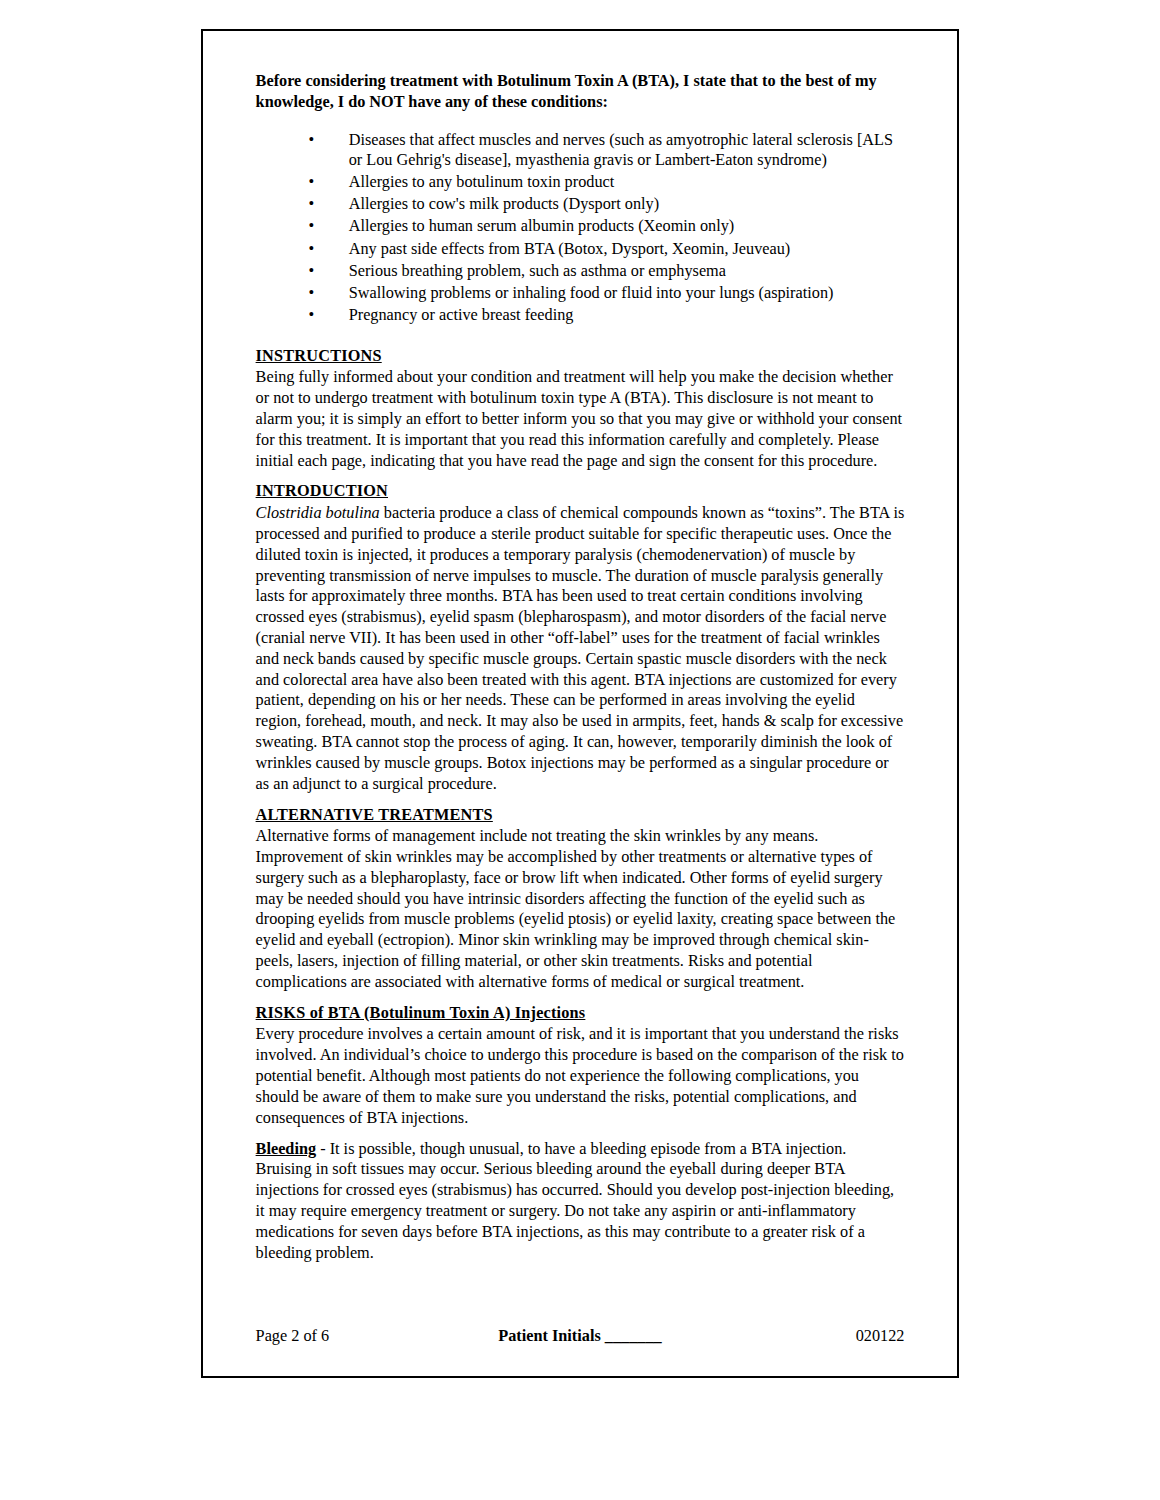Before considering treatment with Botulinum Toxin A (BTA), I state that to the best of my knowledge, I do NOT have any of these conditions:
Diseases that affect muscles and nerves (such as amyotrophic lateral sclerosis [ALS or Lou Gehrig's disease], myasthenia gravis or Lambert-Eaton syndrome)
Allergies to any botulinum toxin product
Allergies to cow's milk products (Dysport only)
Allergies to human serum albumin products (Xeomin only)
Any past side effects from BTA (Botox, Dysport, Xeomin, Jeuveau)
Serious breathing problem, such as asthma or emphysema
Swallowing problems or inhaling food or fluid into your lungs (aspiration)
Pregnancy or active breast feeding
INSTRUCTIONS
Being fully informed about your condition and treatment will help you make the decision whether or not to undergo treatment with botulinum toxin type A (BTA). This disclosure is not meant to alarm you; it is simply an effort to better inform you so that you may give or withhold your consent for this treatment. It is important that you read this information carefully and completely. Please initial each page, indicating that you have read the page and sign the consent for this procedure.
INTRODUCTION
Clostridia botulina bacteria produce a class of chemical compounds known as “toxins”. The BTA is processed and purified to produce a sterile product suitable for specific therapeutic uses. Once the diluted toxin is injected, it produces a temporary paralysis (chemodenervation) of muscle by preventing transmission of nerve impulses to muscle. The duration of muscle paralysis generally lasts for approximately three months. BTA has been used to treat certain conditions involving crossed eyes (strabismus), eyelid spasm (blepharospasm), and motor disorders of the facial nerve (cranial nerve VII). It has been used in other “off-label” uses for the treatment of facial wrinkles and neck bands caused by specific muscle groups. Certain spastic muscle disorders with the neck and colorectal area have also been treated with this agent. BTA injections are customized for every patient, depending on his or her needs. These can be performed in areas involving the eyelid region, forehead, mouth, and neck. It may also be used in armpits, feet, hands & scalp for excessive sweating. BTA cannot stop the process of aging. It can, however, temporarily diminish the look of wrinkles caused by muscle groups. Botox injections may be performed as a singular procedure or as an adjunct to a surgical procedure.
ALTERNATIVE TREATMENTS
Alternative forms of management include not treating the skin wrinkles by any means. Improvement of skin wrinkles may be accomplished by other treatments or alternative types of surgery such as a blepharoplasty, face or brow lift when indicated. Other forms of eyelid surgery may be needed should you have intrinsic disorders affecting the function of the eyelid such as drooping eyelids from muscle problems (eyelid ptosis) or eyelid laxity, creating space between the eyelid and eyeball (ectropion). Minor skin wrinkling may be improved through chemical skin-peels, lasers, injection of filling material, or other skin treatments. Risks and potential complications are associated with alternative forms of medical or surgical treatment.
RISKS of BTA (Botulinum Toxin A) Injections
Every procedure involves a certain amount of risk, and it is important that you understand the risks involved. An individual’s choice to undergo this procedure is based on the comparison of the risk to potential benefit. Although most patients do not experience the following complications, you should be aware of them to make sure you understand the risks, potential complications, and consequences of BTA injections.
Bleeding - It is possible, though unusual, to have a bleeding episode from a BTA injection. Bruising in soft tissues may occur. Serious bleeding around the eyeball during deeper BTA injections for crossed eyes (strabismus) has occurred. Should you develop post-injection bleeding, it may require emergency treatment or surgery. Do not take any aspirin or anti-inflammatory medications for seven days before BTA injections, as this may contribute to a greater risk of a bleeding problem.
Page 2 of 6
Patient Initials _______
020122